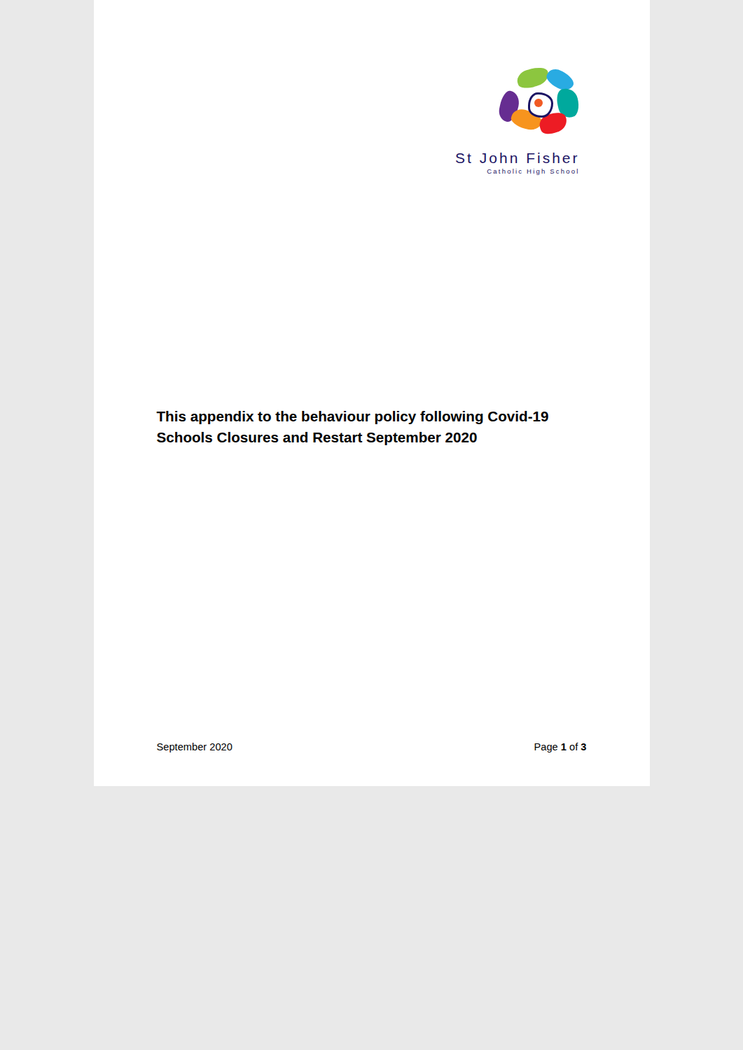St John Fisher
Catholic High School
This appendix to the behaviour policy following Covid-19 Schools Closures and Restart September 2020
September 2020 Page 1 of 3